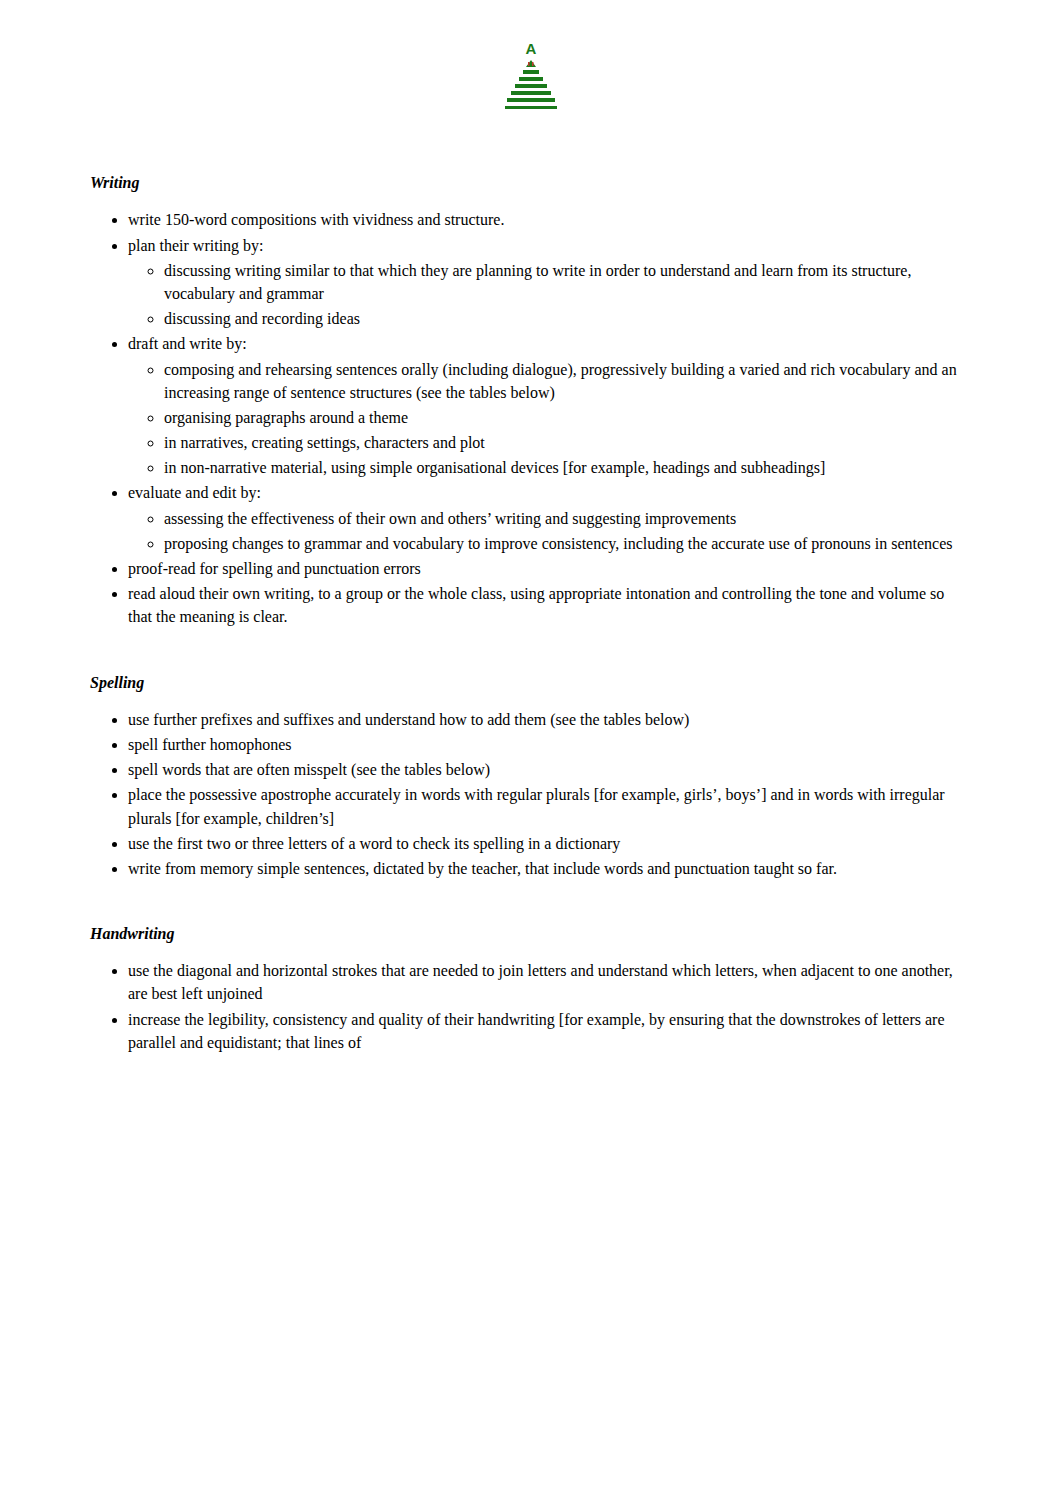A
Writing
write 150-word compositions with vividness and structure.
plan their writing by:
discussing writing similar to that which they are planning to write in order to understand and learn from its structure, vocabulary and grammar
discussing and recording ideas
draft and write by:
composing and rehearsing sentences orally (including dialogue), progressively building a varied and rich vocabulary and an increasing range of sentence structures (see the tables below)
organising paragraphs around a theme
in narratives, creating settings, characters and plot
in non-narrative material, using simple organisational devices [for example, headings and subheadings]
evaluate and edit by:
assessing the effectiveness of their own and others’ writing and suggesting improvements
proposing changes to grammar and vocabulary to improve consistency, including the accurate use of pronouns in sentences
proof-read for spelling and punctuation errors
read aloud their own writing, to a group or the whole class, using appropriate intonation and controlling the tone and volume so that the meaning is clear.
Spelling
use further prefixes and suffixes and understand how to add them (see the tables below)
spell further homophones
spell words that are often misspelt (see the tables below)
place the possessive apostrophe accurately in words with regular plurals [for example, girls’, boys’] and in words with irregular plurals [for example, children’s]
use the first two or three letters of a word to check its spelling in a dictionary
write from memory simple sentences, dictated by the teacher, that include words and punctuation taught so far.
Handwriting
use the diagonal and horizontal strokes that are needed to join letters and understand which letters, when adjacent to one another, are best left unjoined
increase the legibility, consistency and quality of their handwriting [for example, by ensuring that the downstrokes of letters are parallel and equidistant; that lines of